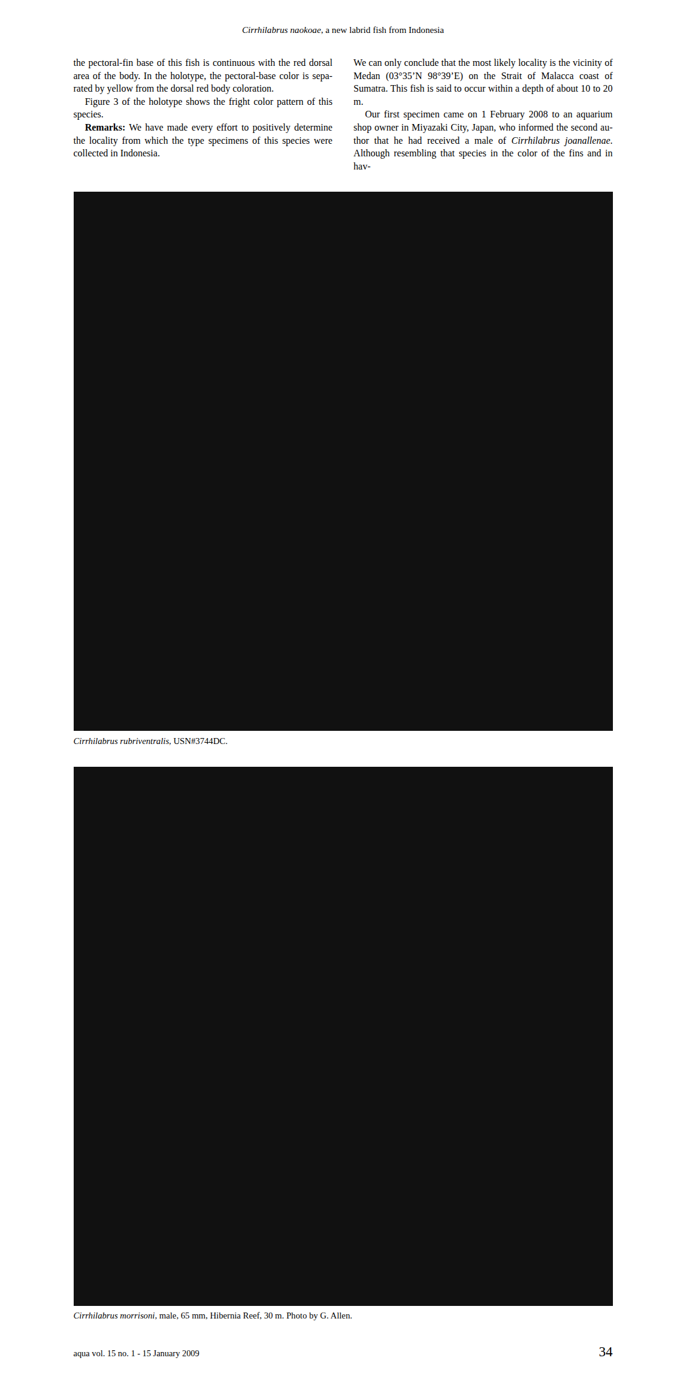Cirrhilabrus naokoae, a new labrid fish from Indonesia
the pectoral-fin base of this fish is continuous with the red dorsal area of the body. In the holotype, the pectoral-base color is separated by yellow from the dorsal red body coloration.
Figure 3 of the holotype shows the fright color pattern of this species.
Remarks: We have made every effort to positively determine the locality from which the type specimens of this species were collected in Indonesia.
We can only conclude that the most likely locality is the vicinity of Medan (03°35’N 98°39’E) on the Strait of Malacca coast of Sumatra. This fish is said to occur within a depth of about 10 to 20 m.
Our first specimen came on 1 February 2008 to an aquarium shop owner in Miyazaki City, Japan, who informed the second author that he had received a male of Cirrhilabrus joanallenae. Although resembling that species in the color of the fins and in hav-
Cirrhilabrus rubriventralis, USN#3744DC.
Cirrhilabrus morrisoni, male, 65 mm, Hibernia Reef, 30 m. Photo by G. Allen.
aqua vol. 15 no. 1 - 15 January 2009 34